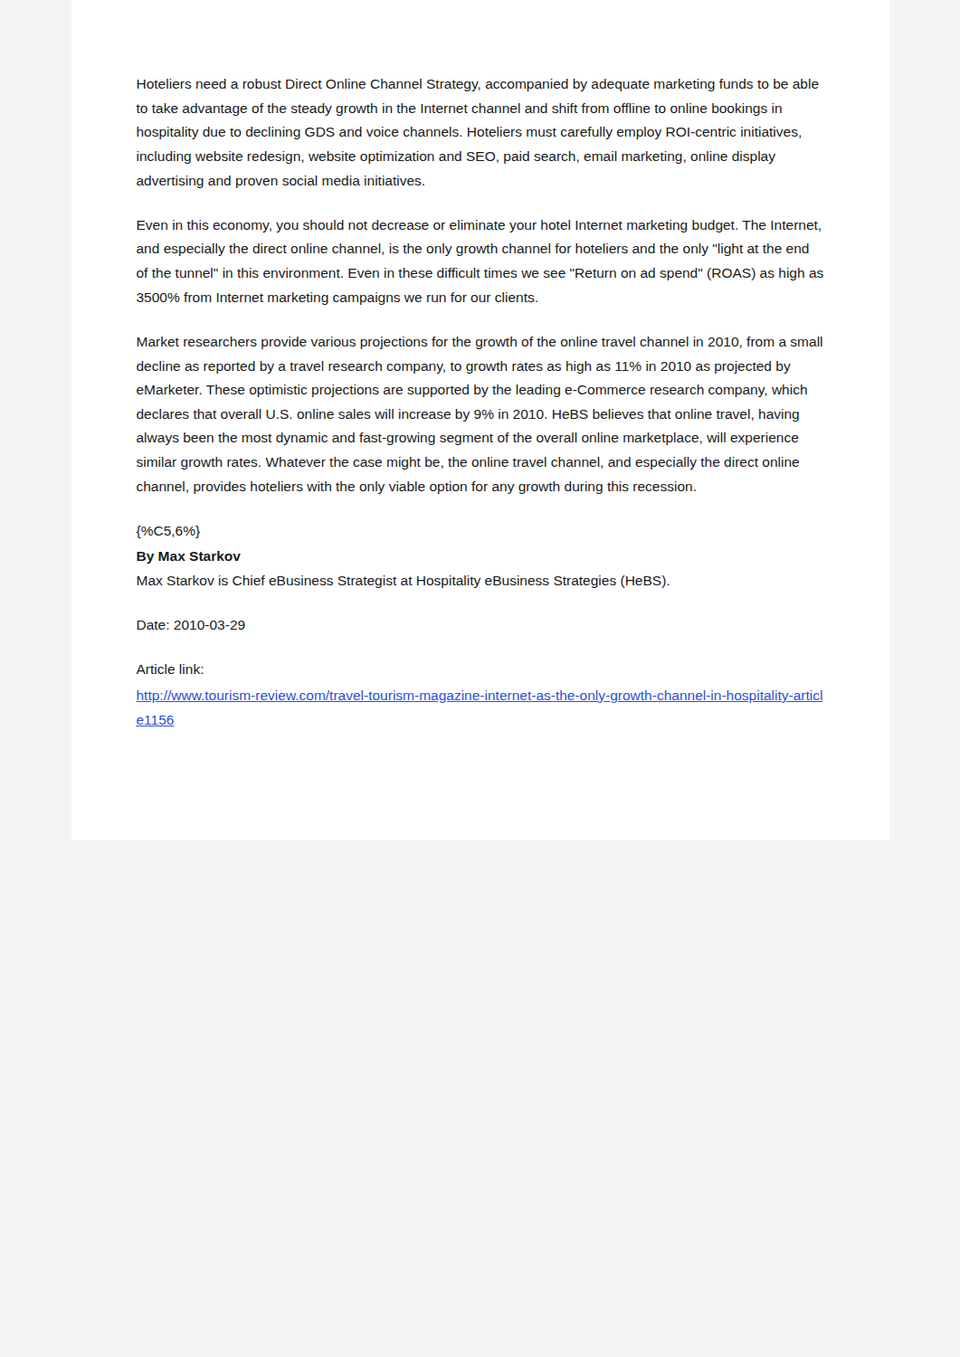Hoteliers need a robust Direct Online Channel Strategy, accompanied by adequate marketing funds to be able to take advantage of the steady growth in the Internet channel and shift from offline to online bookings in hospitality due to declining GDS and voice channels. Hoteliers must carefully employ ROI-centric initiatives, including website redesign, website optimization and SEO, paid search, email marketing, online display advertising and proven social media initiatives.
Even in this economy, you should not decrease or eliminate your hotel Internet marketing budget. The Internet, and especially the direct online channel, is the only growth channel for hoteliers and the only "light at the end of the tunnel" in this environment. Even in these difficult times we see "Return on ad spend" (ROAS) as high as 3500% from Internet marketing campaigns we run for our clients.
Market researchers provide various projections for the growth of the online travel channel in 2010, from a small decline as reported by a travel research company, to growth rates as high as 11% in 2010 as projected by eMarketer. These optimistic projections are supported by the leading e-Commerce research company, which declares that overall U.S. online sales will increase by 9% in 2010. HeBS believes that online travel, having always been the most dynamic and fast-growing segment of the overall online marketplace, will experience similar growth rates. Whatever the case might be, the online travel channel, and especially the direct online channel, provides hoteliers with the only viable option for any growth during this recession.
{%C5,6%}
By Max Starkov
Max Starkov is Chief eBusiness Strategist at Hospitality eBusiness Strategies (HeBS).
Date: 2010-03-29
Article link:
http://www.tourism-review.com/travel-tourism-magazine-internet-as-the-only-growth-channel-in-hospitality-article1156